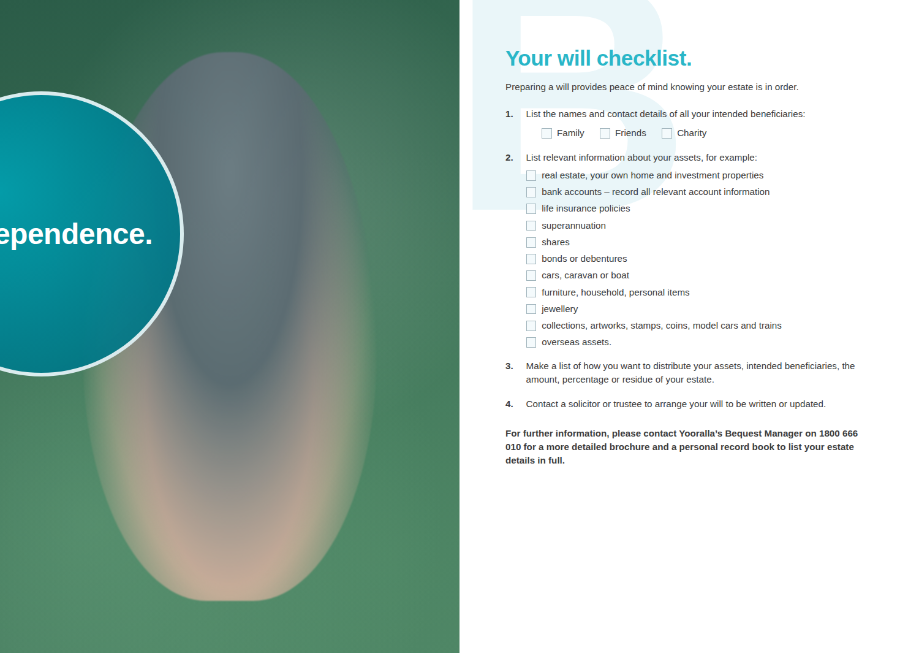Independence.
B
Your will checklist.
Preparing a will provides peace of mind knowing your estate is in order.
List the names and contact details of all your intended beneficiaries:
Family Friends Charity
List relevant information about your assets, for example:
real estate, your own home and investment properties
bank accounts – record all relevant account information
life insurance policies
superannuation
shares
bonds or debentures
cars, caravan or boat
furniture, household, personal items
jewellery
collections, artworks, stamps, coins, model cars and trains
overseas assets.
Make a list of how you want to distribute your assets, intended beneficiaries, the amount, percentage or residue of your estate.
Contact a solicitor or trustee to arrange your will to be written or updated.
For further information, please contact Yooralla’s Bequest Manager on 1800 666 010 for a more detailed brochure and a personal record book to list your estate details in full.